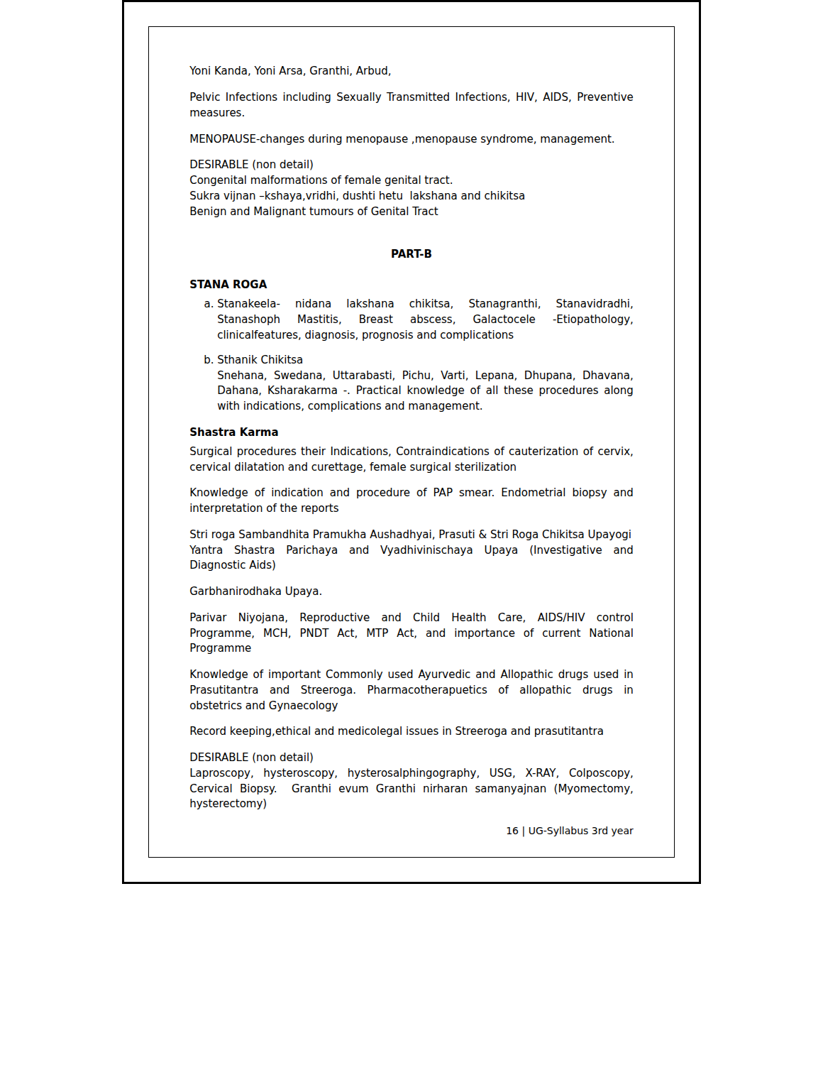Yoni Kanda, Yoni Arsa, Granthi, Arbud,
Pelvic Infections including Sexually Transmitted Infections, HIV, AIDS, Preventive measures.
MENOPAUSE-changes during menopause ,menopause syndrome, management.
DESIRABLE (non detail)
Congenital malformations of female genital tract.
Sukra vijnan –kshaya,vridhi, dushti hetu lakshana and chikitsa
Benign and Malignant tumours of Genital Tract
PART-B
STANA ROGA
Stanakeela- nidana lakshana chikitsa, Stanagranthi, Stanavidradhi, Stanashoph Mastitis, Breast abscess, Galactocele -Etiopathology, clinicalfeatures, diagnosis, prognosis and complications
Sthanik Chikitsa
Snehana, Swedana, Uttarabasti, Pichu, Varti, Lepana, Dhupana, Dhavana, Dahana, Ksharakarma -. Practical knowledge of all these procedures along with indications, complications and management.
Shastra Karma
Surgical procedures their Indications, Contraindications of cauterization of cervix, cervical dilatation and curettage, female surgical sterilization
Knowledge of indication and procedure of PAP smear. Endometrial biopsy and interpretation of the reports
Stri roga Sambandhita Pramukha Aushadhyai, Prasuti & Stri Roga Chikitsa Upayogi
Yantra Shastra Parichaya and Vyadhivinischaya Upaya (Investigative and Diagnostic Aids)
Garbhanirodhaka Upaya.
Parivar Niyojana, Reproductive and Child Health Care, AIDS/HIV control Programme, MCH, PNDT Act, MTP Act, and importance of current National Programme
Knowledge of important Commonly used Ayurvedic and Allopathic drugs used in Prasutitantra and Streeroga. Pharmacotherapuetics of allopathic drugs in obstetrics and Gynaecology
Record keeping,ethical and medicolegal issues in Streeroga and prasutitantra
DESIRABLE (non detail)
Laproscopy, hysteroscopy, hysterosalphingography, USG, X-RAY, Colposcopy, Cervical Biopsy. Granthi evum Granthi nirharan samanyajnan (Myomectomy, hysterectomy)
16 | UG-Syllabus 3rd year